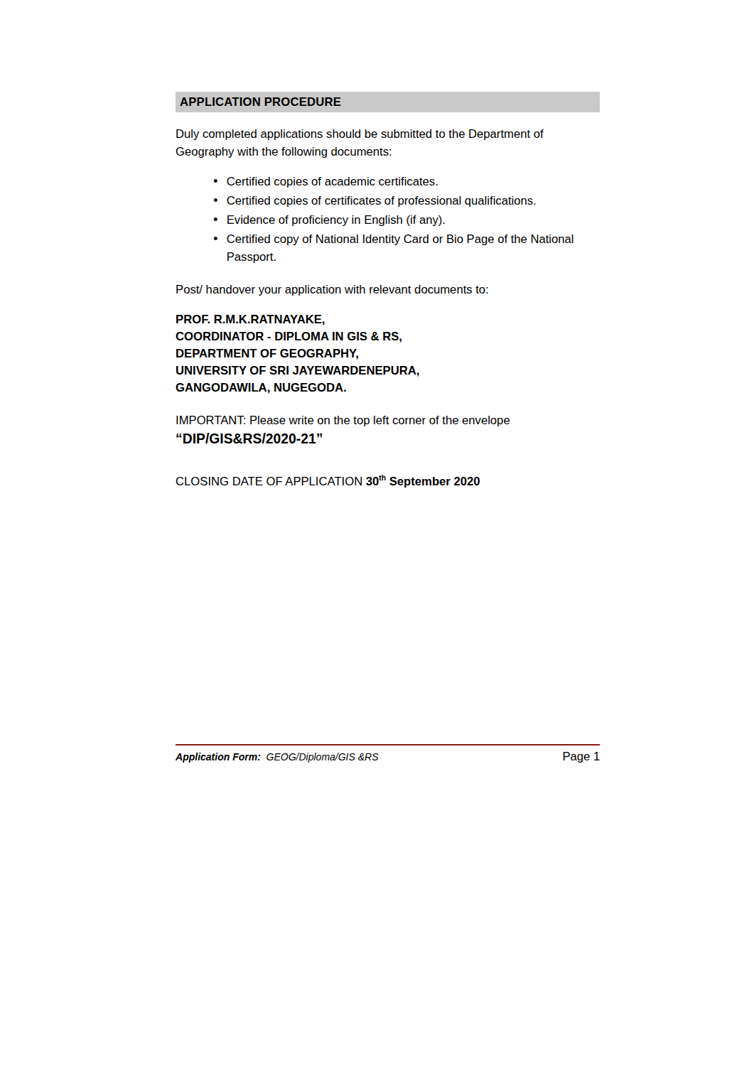APPLICATION PROCEDURE
Duly completed applications should be submitted to the Department of Geography with the following documents:
Certified copies of academic certificates.
Certified copies of certificates of professional qualifications.
Evidence of proficiency in English (if any).
Certified copy of National Identity Card or Bio Page of the National Passport.
Post/ handover your application with relevant documents to:
PROF. R.M.K.RATNAYAKE,
COORDINATOR - DIPLOMA IN GIS & RS,
DEPARTMENT OF GEOGRAPHY,
UNIVERSITY OF SRI JAYEWARDENEPURA,
GANGODAWILA, NUGEGODA.
IMPORTANT: Please write on the top left corner of the envelope “DIP/GIS&RS/2020-21”
CLOSING DATE OF APPLICATION 30th September 2020
Application Form: GEOG/Diploma/GIS &RS
Page 1